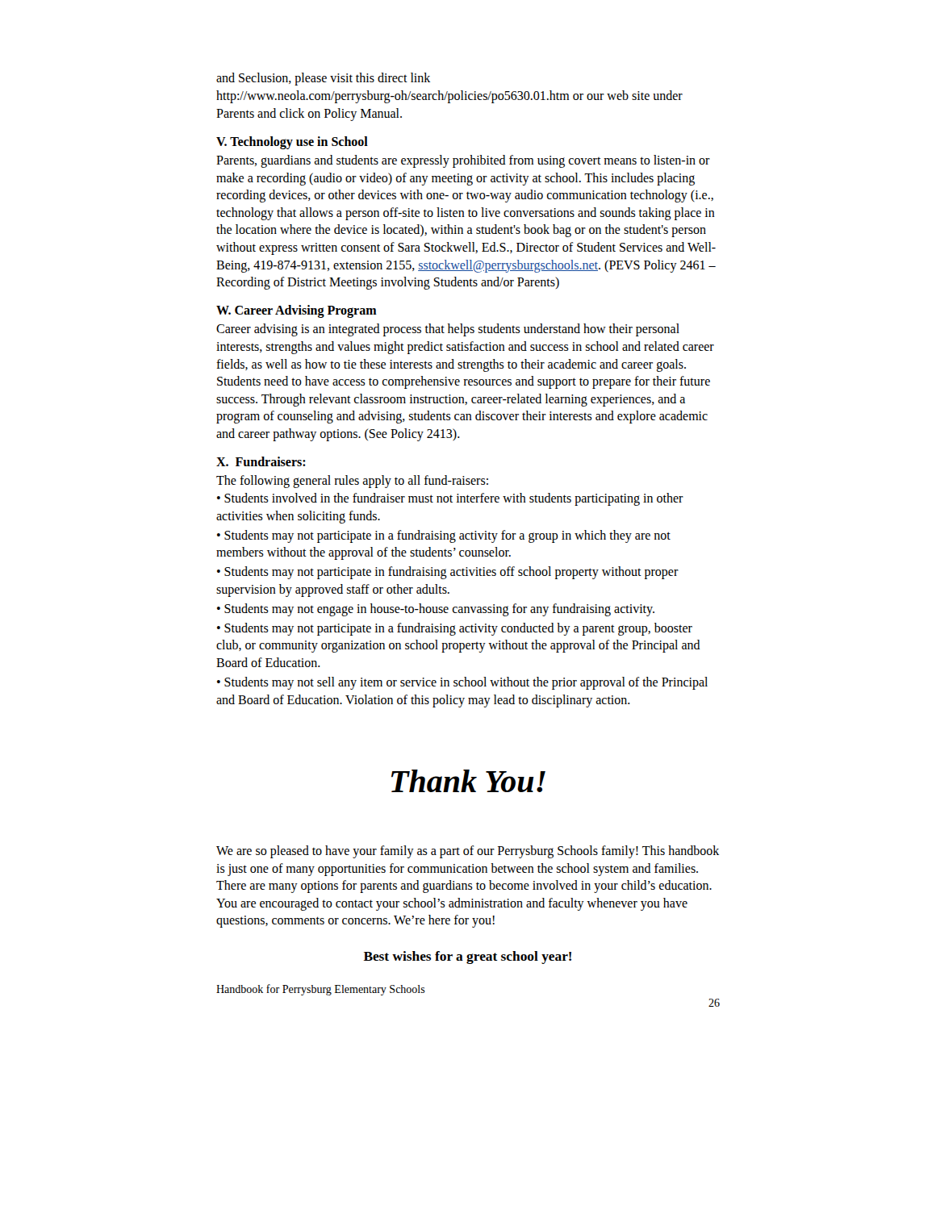and Seclusion, please visit this direct link
http://www.neola.com/perrysburg-oh/search/policies/po5630.01.htm or our web site under Parents and click on Policy Manual.
V. Technology use in School
Parents, guardians and students are expressly prohibited from using covert means to listen-in or make a recording (audio or video) of any meeting or activity at school. This includes placing recording devices, or other devices with one- or two-way audio communication technology (i.e., technology that allows a person off-site to listen to live conversations and sounds taking place in the location where the device is located), within a student's book bag or on the student's person without express written consent of Sara Stockwell, Ed.S., Director of Student Services and Well-Being, 419-874-9131, extension 2155, sstockwell@perrysburgschools.net. (PEVS Policy 2461 – Recording of District Meetings involving Students and/or Parents)
W. Career Advising Program
Career advising is an integrated process that helps students understand how their personal interests, strengths and values might predict satisfaction and success in school and related career fields, as well as how to tie these interests and strengths to their academic and career goals. Students need to have access to comprehensive resources and support to prepare for their future success. Through relevant classroom instruction, career-related learning experiences, and a program of counseling and advising, students can discover their interests and explore academic and career pathway options. (See Policy 2413).
X. Fundraisers:
The following general rules apply to all fund-raisers:
• Students involved in the fundraiser must not interfere with students participating in other activities when soliciting funds.
• Students may not participate in a fundraising activity for a group in which they are not members without the approval of the students’ counselor.
• Students may not participate in fundraising activities off school property without proper supervision by approved staff or other adults.
• Students may not engage in house-to-house canvassing for any fundraising activity.
• Students may not participate in a fundraising activity conducted by a parent group, booster club, or community organization on school property without the approval of the Principal and Board of Education.
• Students may not sell any item or service in school without the prior approval of the Principal and Board of Education. Violation of this policy may lead to disciplinary action.
Thank You!
We are so pleased to have your family as a part of our Perrysburg Schools family! This handbook is just one of many opportunities for communication between the school system and families. There are many options for parents and guardians to become involved in your child’s education. You are encouraged to contact your school’s administration and faculty whenever you have questions, comments or concerns. We’re here for you!
Best wishes for a great school year!
Handbook for Perrysburg Elementary Schools 26